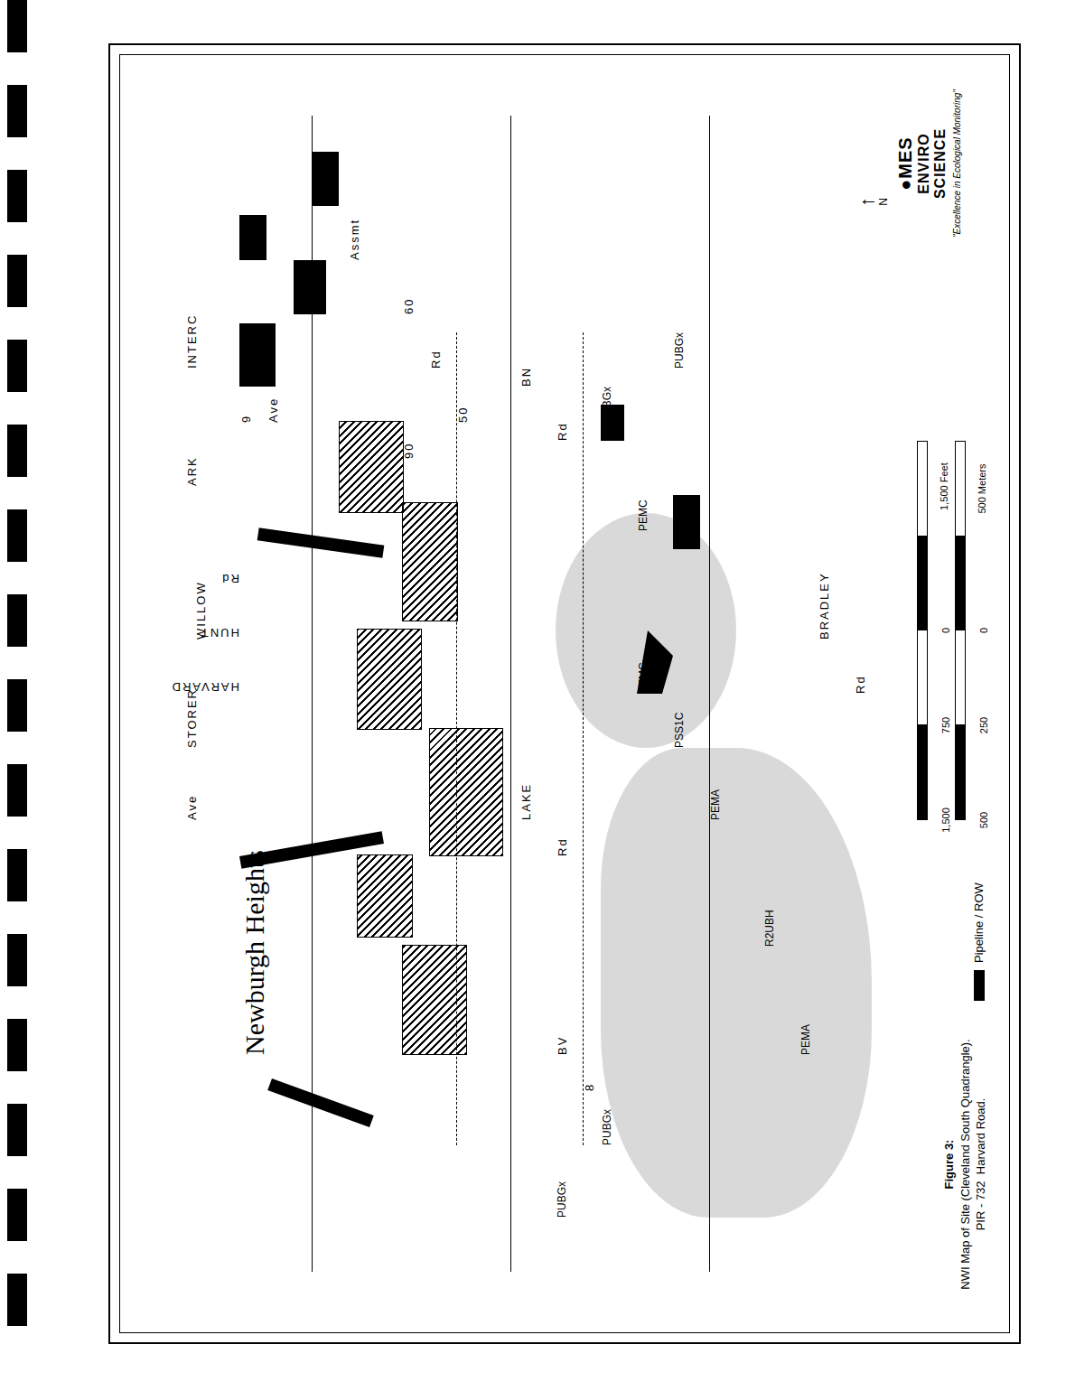Newburgh Heights
INTERC
9
Ave
ARK
WILLOW
STORER
Ave
HARVARD
HUNT
Rd
Assmt
60
Rd
50
90
BN
Rd
LAKE
Rd
BV
8
BRADLEY
Rd
PUBGx
PUBGx
PUBGx
PEMC
PEMC
PSS1C
PEMA
R2UBH
PEMA
PUBGx
Figure 3:
NWI Map of Site (Cleveland South Quadrangle).
PIR - 732 Harvard Road.
Pipeline / ROW
1,500 750 0 1,500 Feet
500 250 0 500 Meters
↑
N
●MES
ENVIRO
SCIENCE
"Excellence in Ecological Monitoring"